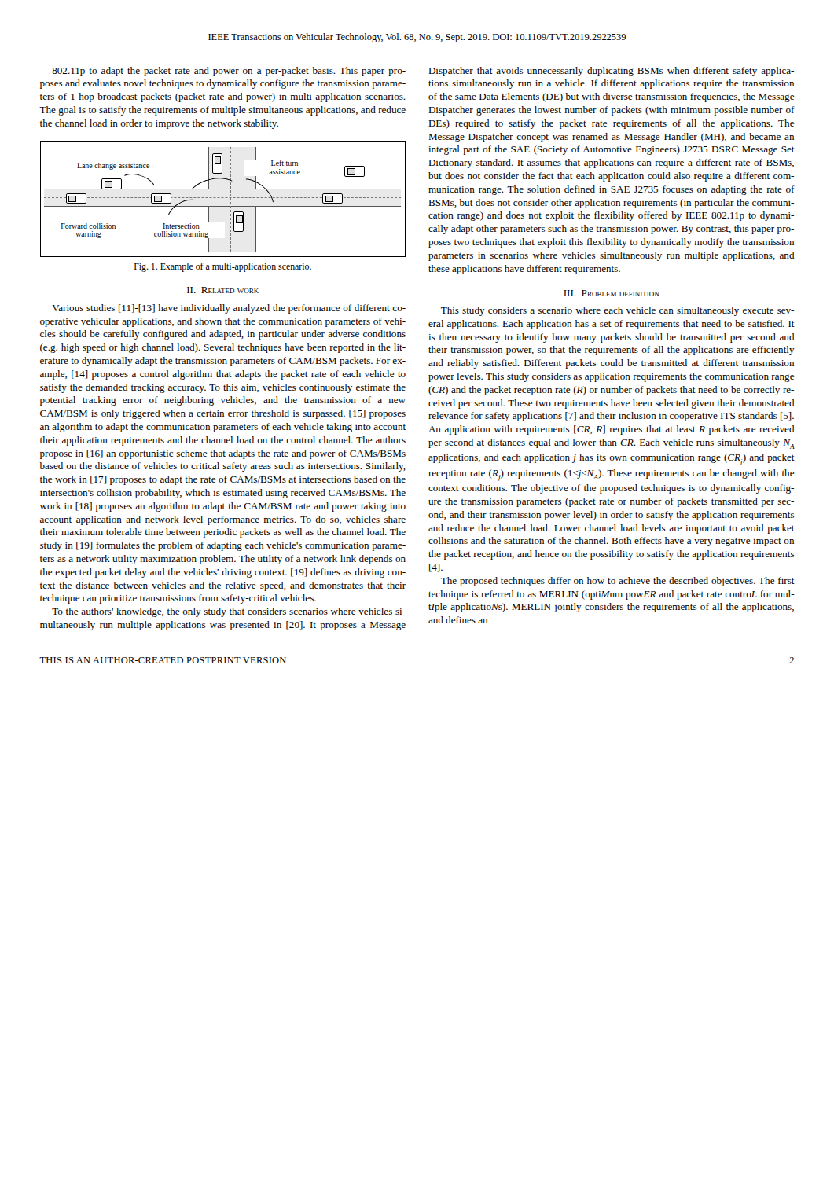IEEE Transactions on Vehicular Technology, Vol. 68, No. 9, Sept. 2019. DOI: 10.1109/TVT.2019.2922539
802.11p to adapt the packet rate and power on a per-packet basis. This paper proposes and evaluates novel techniques to dynamically configure the transmission parameters of 1-hop broadcast packets (packet rate and power) in multi-application scenarios. The goal is to satisfy the requirements of multiple simultaneous applications, and reduce the channel load in order to improve the network stability.
Lane change assistance
Left turn
assistance
Forward collision
warning
Intersection
collision warning
Fig. 1. Example of a multi-application scenario.
II. Related work
Various studies [11]-[13] have individually analyzed the performance of different cooperative vehicular applications, and shown that the communication parameters of vehicles should be carefully configured and adapted, in particular under adverse conditions (e.g. high speed or high channel load). Several techniques have been reported in the literature to dynamically adapt the transmission parameters of CAM/BSM packets. For example, [14] proposes a control algorithm that adapts the packet rate of each vehicle to satisfy the demanded tracking accuracy. To this aim, vehicles continuously estimate the potential tracking error of neighboring vehicles, and the transmission of a new CAM/BSM is only triggered when a certain error threshold is surpassed. [15] proposes an algorithm to adapt the communication parameters of each vehicle taking into account their application requirements and the channel load on the control channel. The authors propose in [16] an opportunistic scheme that adapts the rate and power of CAMs/BSMs based on the distance of vehicles to critical safety areas such as intersections. Similarly, the work in [17] proposes to adapt the rate of CAMs/BSMs at intersections based on the intersection's collision probability, which is estimated using received CAMs/BSMs. The work in [18] proposes an algorithm to adapt the CAM/BSM rate and power taking into account application and network level performance metrics. To do so, vehicles share their maximum tolerable time between periodic packets as well as the channel load. The study in [19] formulates the problem of adapting each vehicle's communication parameters as a network utility maximization problem. The utility of a network link depends on the expected packet delay and the vehicles' driving context. [19] defines as driving context the distance between vehicles and the relative speed, and demonstrates that their technique can prioritize transmissions from safety-critical vehicles.
To the authors' knowledge, the only study that considers scenarios where vehicles simultaneously run multiple applications was presented in [20]. It proposes a Message Dispatcher that avoids unnecessarily duplicating BSMs when different safety applications simultaneously run in a vehicle. If different applications require the transmission of the same Data Elements (DE) but with diverse transmission frequencies, the Message Dispatcher generates the lowest number of packets (with minimum possible number of DEs) required to satisfy the packet rate requirements of all the applications. The Message Dispatcher concept was renamed as Message Handler (MH), and became an integral part of the SAE (Society of Automotive Engineers) J2735 DSRC Message Set Dictionary standard. It assumes that applications can require a different rate of BSMs, but does not consider the fact that each application could also require a different communication range. The solution defined in SAE J2735 focuses on adapting the rate of BSMs, but does not consider other application requirements (in particular the communication range) and does not exploit the flexibility offered by IEEE 802.11p to dynamically adapt other parameters such as the transmission power. By contrast, this paper proposes two techniques that exploit this flexibility to dynamically modify the transmission parameters in scenarios where vehicles simultaneously run multiple applications, and these applications have different requirements.
III. Problem definition
This study considers a scenario where each vehicle can simultaneously execute several applications. Each application has a set of requirements that need to be satisfied. It is then necessary to identify how many packets should be transmitted per second and their transmission power, so that the requirements of all the applications are efficiently and reliably satisfied. Different packets could be transmitted at different transmission power levels. This study considers as application requirements the communication range (CR) and the packet reception rate (R) or number of packets that need to be correctly received per second. These two requirements have been selected given their demonstrated relevance for safety applications [7] and their inclusion in cooperative ITS standards [5]. An application with requirements [CR, R] requires that at least R packets are received per second at distances equal and lower than CR. Each vehicle runs simultaneously NA applications, and each application j has its own communication range (CRj) and packet reception rate (Rj) requirements (1≤j≤NA). These requirements can be changed with the context conditions. The objective of the proposed techniques is to dynamically configure the transmission parameters (packet rate or number of packets transmitted per second, and their transmission power level) in order to satisfy the application requirements and reduce the channel load. Lower channel load levels are important to avoid packet collisions and the saturation of the channel. Both effects have a very negative impact on the packet reception, and hence on the possibility to satisfy the application requirements [4].
The proposed techniques differ on how to achieve the described objectives. The first technique is referred to as MERLIN (optiMum powER and packet rate controL for multIple applicatioNs). MERLIN jointly considers the requirements of all the applications, and defines an
THIS IS AN AUTHOR-CREATED POSTPRINT VERSION
2